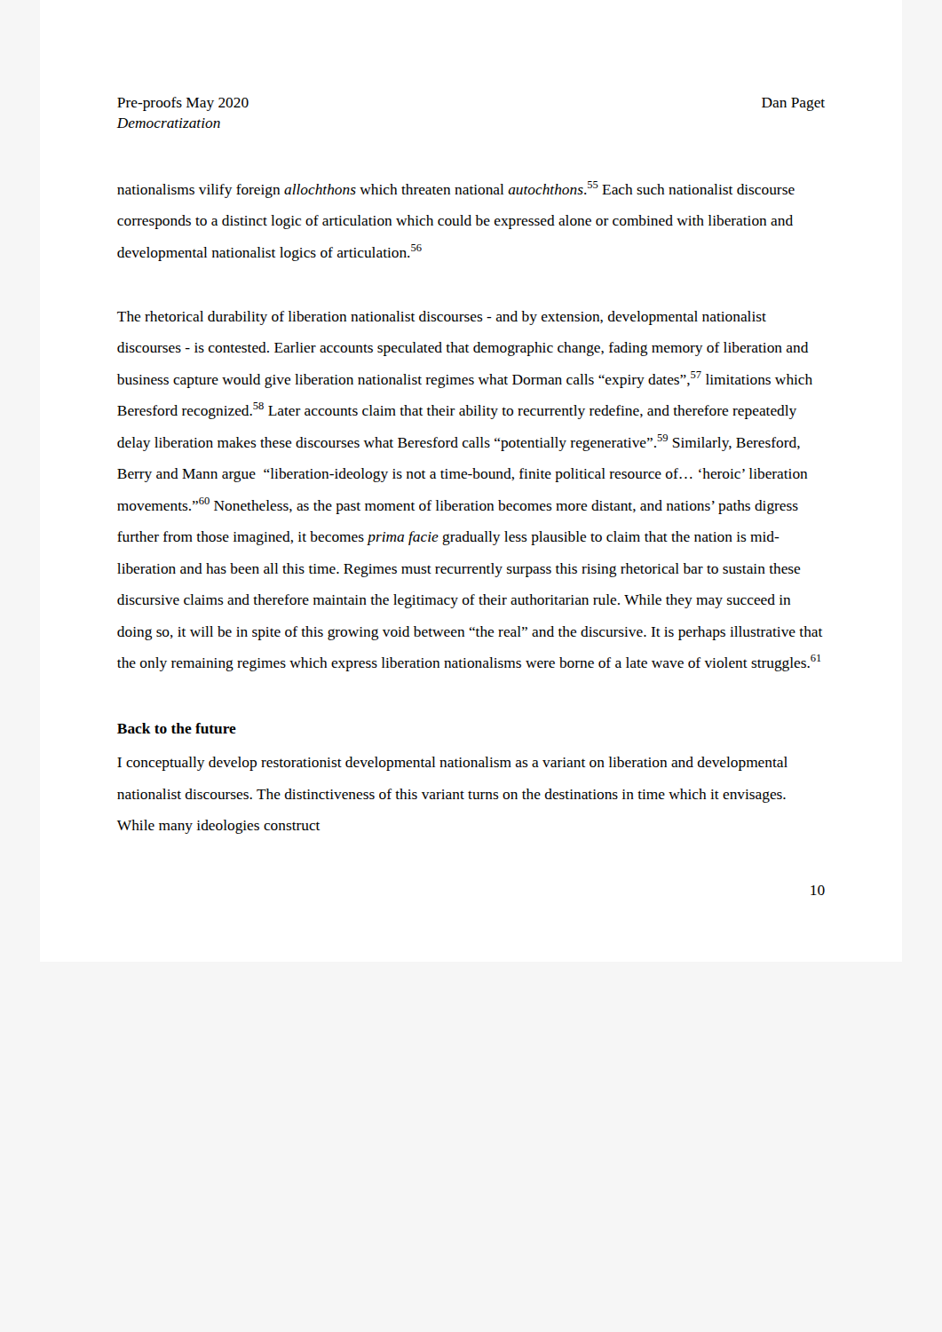Pre-proofs May 2020
Democratization
Dan Paget
nationalisms vilify foreign allochthons which threaten national autochthons.55 Each such nationalist discourse corresponds to a distinct logic of articulation which could be expressed alone or combined with liberation and developmental nationalist logics of articulation.56
The rhetorical durability of liberation nationalist discourses - and by extension, developmental nationalist discourses - is contested. Earlier accounts speculated that demographic change, fading memory of liberation and business capture would give liberation nationalist regimes what Dorman calls “expiry dates”,57 limitations which Beresford recognized.58 Later accounts claim that their ability to recurrently redefine, and therefore repeatedly delay liberation makes these discourses what Beresford calls “potentially regenerative”.59 Similarly, Beresford, Berry and Mann argue “liberation-ideology is not a time-bound, finite political resource of… ‘heroic’ liberation movements.”60 Nonetheless, as the past moment of liberation becomes more distant, and nations’ paths digress further from those imagined, it becomes prima facie gradually less plausible to claim that the nation is mid-liberation and has been all this time. Regimes must recurrently surpass this rising rhetorical bar to sustain these discursive claims and therefore maintain the legitimacy of their authoritarian rule. While they may succeed in doing so, it will be in spite of this growing void between “the real” and the discursive. It is perhaps illustrative that the only remaining regimes which express liberation nationalisms were borne of a late wave of violent struggles.61
Back to the future
I conceptually develop restorationist developmental nationalism as a variant on liberation and developmental nationalist discourses. The distinctiveness of this variant turns on the destinations in time which it envisages. While many ideologies construct
10